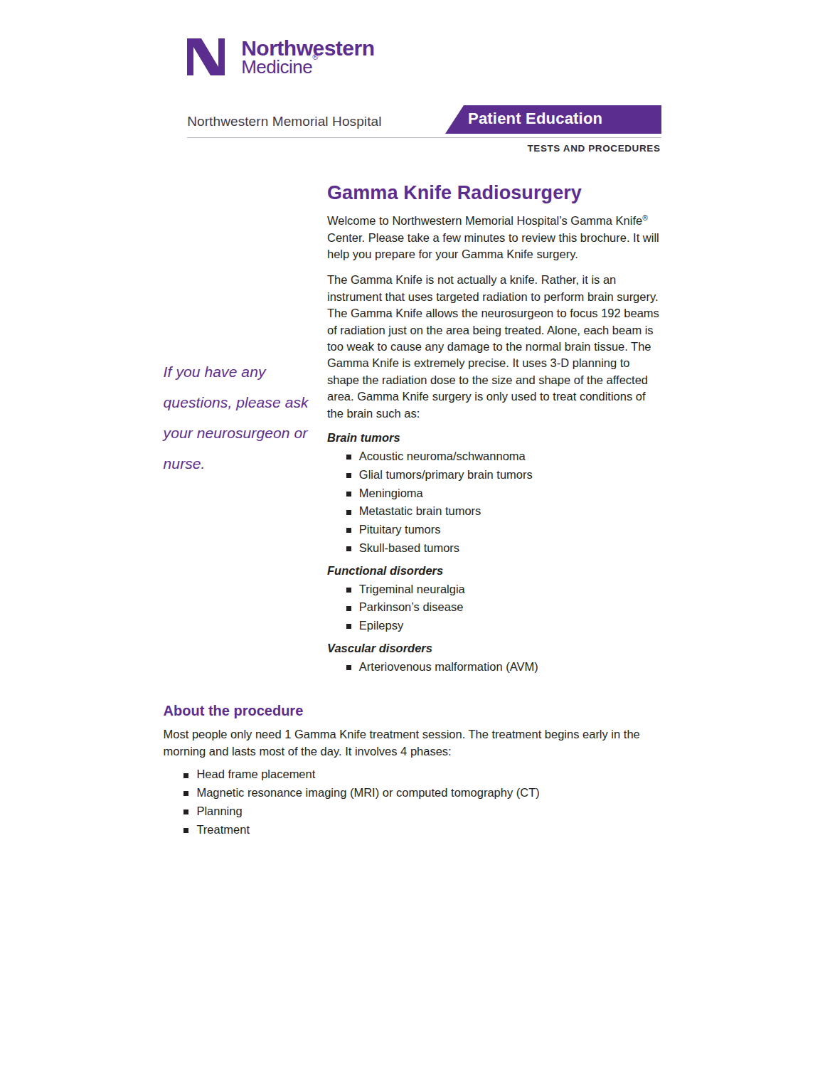Northwestern Medicine®
Northwestern Memorial Hospital
Patient Education
TESTS AND PROCEDURES
If you have any questions, please ask your neurosurgeon or nurse.
Gamma Knife Radiosurgery
Welcome to Northwestern Memorial Hospital’s Gamma Knife® Center. Please take a few minutes to review this brochure. It will help you prepare for your Gamma Knife surgery.
The Gamma Knife is not actually a knife. Rather, it is an instrument that uses targeted radiation to perform brain surgery. The Gamma Knife allows the neurosurgeon to focus 192 beams of radiation just on the area being treated. Alone, each beam is too weak to cause any damage to the normal brain tissue. The Gamma Knife is extremely precise. It uses 3-D planning to shape the radiation dose to the size and shape of the affected area. Gamma Knife surgery is only used to treat conditions of the brain such as:
Brain tumors
Acoustic neuroma/schwannoma
Glial tumors/primary brain tumors
Meningioma
Metastatic brain tumors
Pituitary tumors
Skull-based tumors
Functional disorders
Trigeminal neuralgia
Parkinson’s disease
Epilepsy
Vascular disorders
Arteriovenous malformation (AVM)
About the procedure
Most people only need 1 Gamma Knife treatment session. The treatment begins early in the morning and lasts most of the day. It involves 4 phases:
Head frame placement
Magnetic resonance imaging (MRI) or computed tomography (CT)
Planning
Treatment